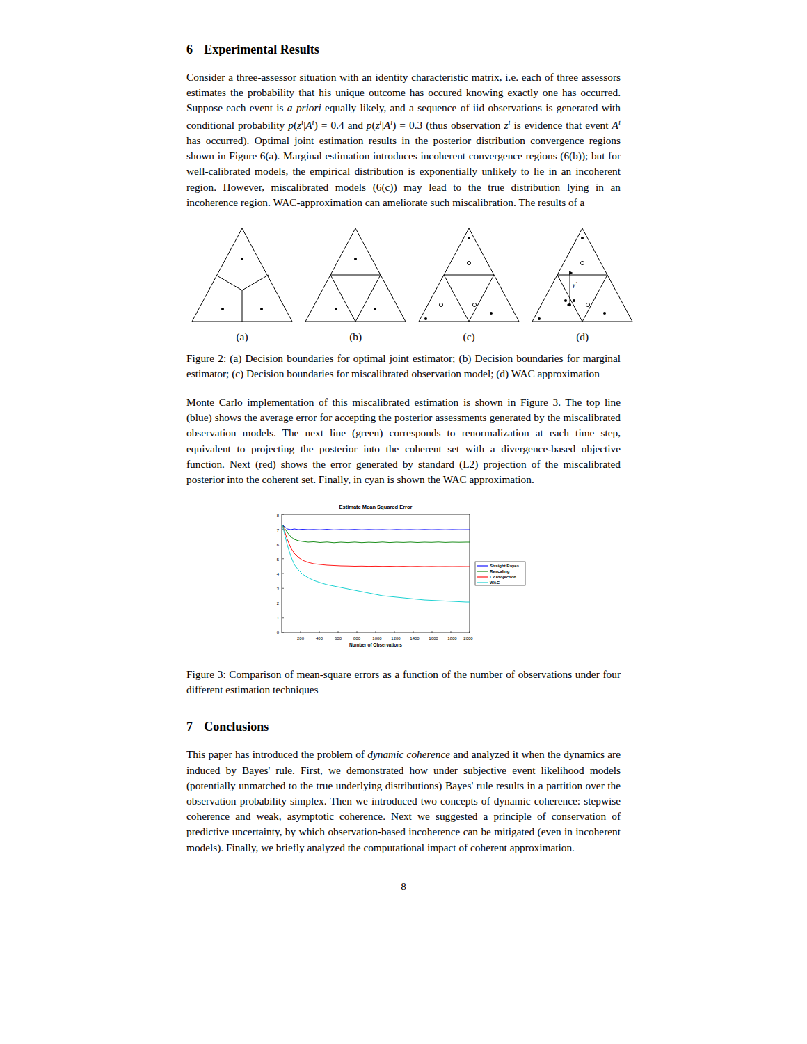6 Experimental Results
Consider a three-assessor situation with an identity characteristic matrix, i.e. each of three assessors estimates the probability that his unique outcome has occured knowing exactly one has occurred. Suppose each event is a priori equally likely, and a sequence of iid observations is generated with conditional probability p(zi|Ai) = 0.4 and p(zī|Ai) = 0.3 (thus observation zi is evidence that event Ai has occurred). Optimal joint estimation results in the posterior distribution convergence regions shown in Figure 6(a). Marginal estimation introduces incoherent convergence regions (6(b)); but for well-calibrated models, the empirical distribution is exponentially unlikely to lie in an incoherent region. However, miscalibrated models (6(c)) may lead to the true distribution lying in an incoherence region. WAC-approximation can ameliorate such miscalibration. The results of a
(a)
(b)
(c)
γ̂
(d)
Figure 2: (a) Decision boundaries for optimal joint estimator; (b) Decision boundaries for marginal estimator; (c) Decision boundaries for miscalibrated observation model; (d) WAC approximation
Monte Carlo implementation of this miscalibrated estimation is shown in Figure 3. The top line (blue) shows the average error for accepting the posterior assessments generated by the miscalibrated observation models. The next line (green) corresponds to renormalization at each time step, equivalent to projecting the posterior into the coherent set with a divergence-based objective function. Next (red) shows the error generated by standard (L2) projection of the miscalibrated posterior into the coherent set. Finally, in cyan is shown the WAC approximation.
Estimate Mean Squared Error 0 1 2 3 4 5 6 7 8 200 400 600 800 1000 1200 1400 1600 1800 2000 Number of Observations Straight Bayes Rescaling L2 Projection WAC
Figure 3: Comparison of mean-square errors as a function of the number of observations under four different estimation techniques
7 Conclusions
This paper has introduced the problem of dynamic coherence and analyzed it when the dynamics are induced by Bayes' rule. First, we demonstrated how under subjective event likelihood models (potentially unmatched to the true underlying distributions) Bayes' rule results in a partition over the observation probability simplex. Then we introduced two concepts of dynamic coherence: stepwise coherence and weak, asymptotic coherence. Next we suggested a principle of conservation of predictive uncertainty, by which observation-based incoherence can be mitigated (even in incoherent models). Finally, we briefly analyzed the computational impact of coherent approximation.
8